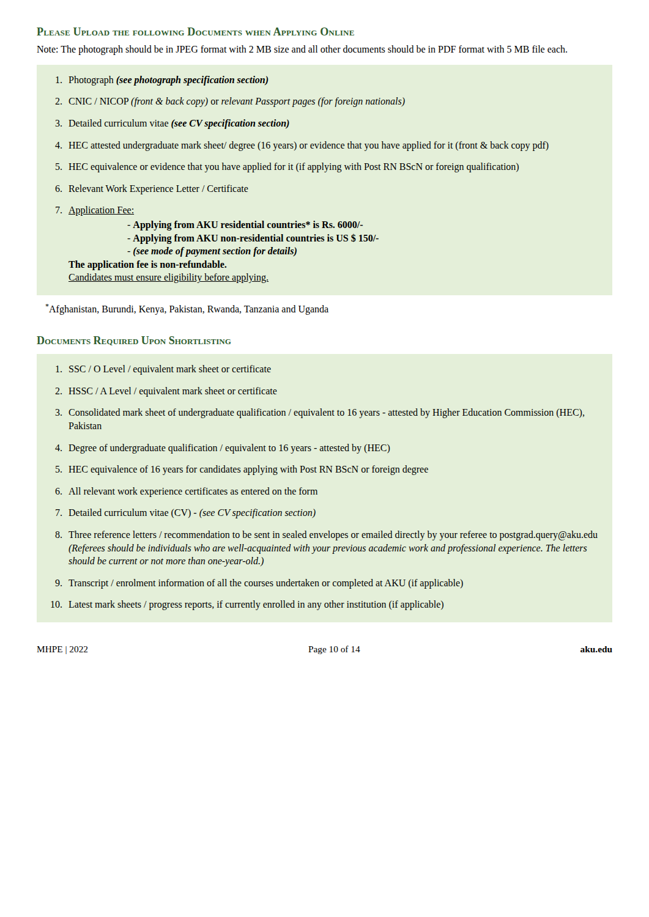Please Upload the following Documents when Applying Online
Note: The photograph should be in JPEG format with 2 MB size and all other documents should be in PDF format with 5 MB file each.
Photograph (see photograph specification section)
CNIC / NICOP (front & back copy) or relevant Passport pages (for foreign nationals)
Detailed curriculum vitae (see CV specification section)
HEC attested undergraduate mark sheet/ degree (16 years) or evidence that you have applied for it (front & back copy pdf)
HEC equivalence or evidence that you have applied for it (if applying with Post RN BScN or foreign qualification)
Relevant Work Experience Letter / Certificate
Application Fee: - Applying from AKU residential countries* is Rs. 6000/- - Applying from AKU non-residential countries is US $ 150/- - (see mode of payment section for details) The application fee is non-refundable.
Candidates must ensure eligibility before applying.
*Afghanistan, Burundi, Kenya, Pakistan, Rwanda, Tanzania and Uganda
Documents Required Upon Shortlisting
SSC / O Level / equivalent mark sheet or certificate
HSSC / A Level / equivalent mark sheet or certificate
Consolidated mark sheet of undergraduate qualification / equivalent to 16 years - attested by Higher Education Commission (HEC), Pakistan
Degree of undergraduate qualification / equivalent to 16 years - attested by (HEC)
HEC equivalence of 16 years for candidates applying with Post RN BScN or foreign degree
All relevant work experience certificates as entered on the form
Detailed curriculum vitae (CV) - (see CV specification section)
Three reference letters / recommendation to be sent in sealed envelopes or emailed directly by your referee to postgrad.query@aku.edu
(Referees should be individuals who are well-acquainted with your previous academic work and professional experience. The letters should be current or not more than one-year-old.)
Transcript / enrolment information of all the courses undertaken or completed at AKU (if applicable)
Latest mark sheets / progress reports, if currently enrolled in any other institution (if applicable)
MHPE | 2022
Page 10 of 14
aku.edu